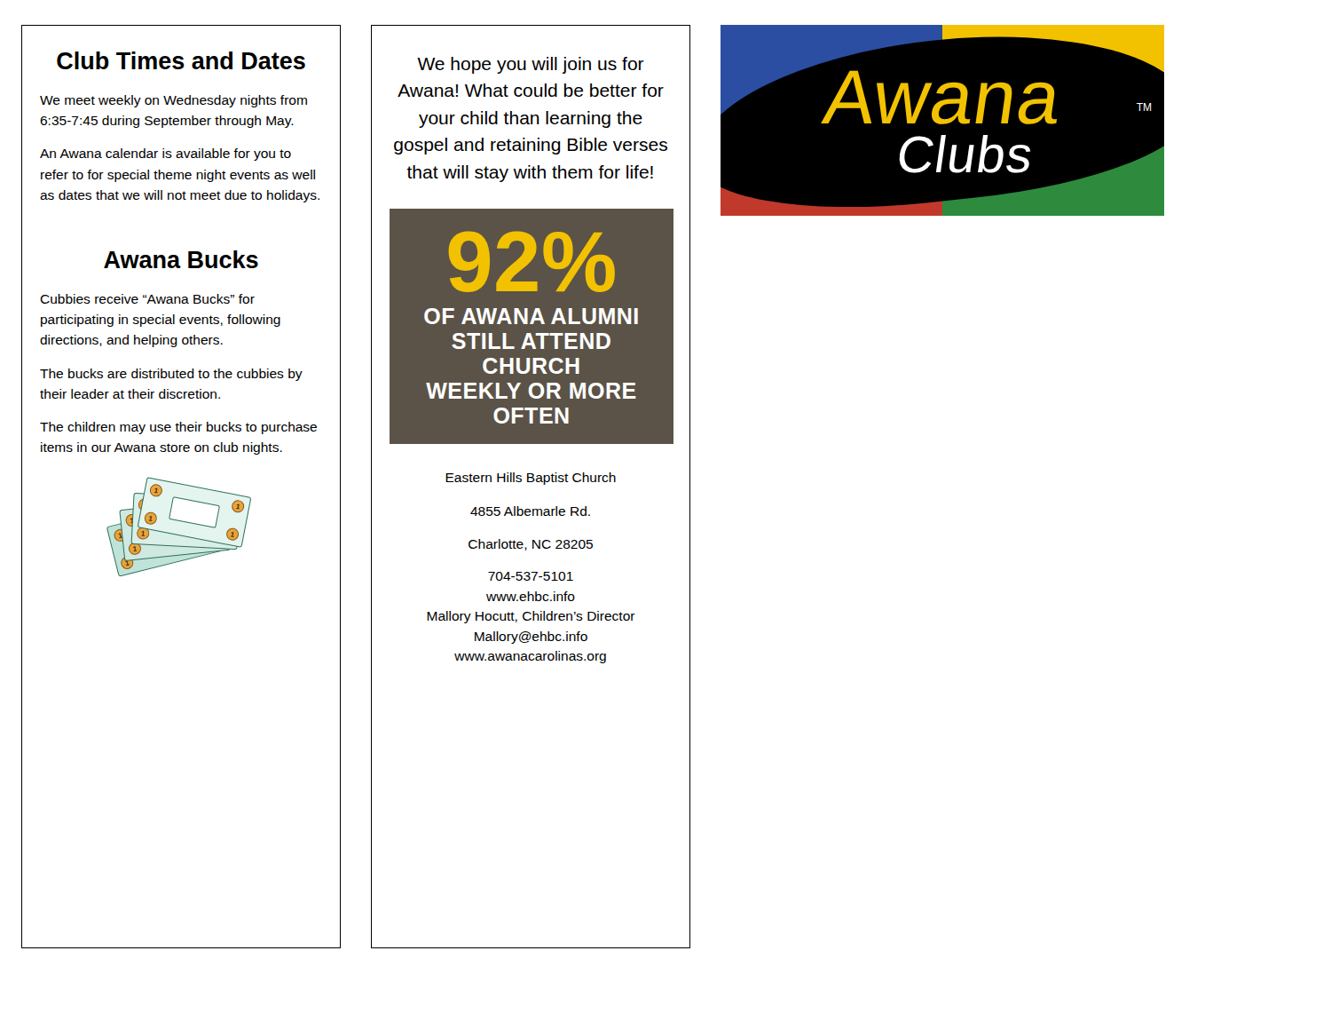Club Times and Dates
We meet weekly on Wednesday nights from 6:35-7:45 during September through May.
An Awana calendar is available for you to refer to for special theme night events as well as dates that we will not meet due to holidays.
Awana Bucks
Cubbies receive “Awana Bucks” for participating in special events, following directions, and helping others.
The bucks are distributed to the cubbies by their leader at their discretion.
The children may use their bucks to purchase items in our Awana store on club nights.
1111
1111
1111
1111
We hope you will join us for Awana! What could be better for your child than learning the gospel and retaining Bible verses that will stay with them for life!
92% of Awana alumni still attend church weekly or more often
Eastern Hills Baptist Church
4855 Albemarle Rd.
Charlotte, NC 28205
704-537-5101
www.ehbc.info
Mallory Hocutt, Children’s Director
Mallory@ehbc.info
www.awanacarolinas.org
Awana Clubs TM